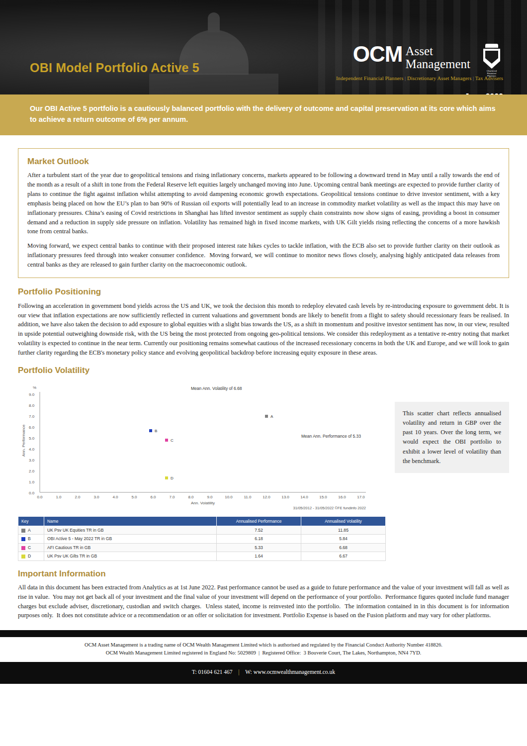OBI Model Portfolio Active 5
OCM
Asset Management
Chartered
Financial
Planners
Independent Financial Planners | Discretionary Asset Managers | Tax Advisers
June 2022
Our OBI Active 5 portfolio is a cautiously balanced portfolio with the delivery of outcome and capital preservation at its core which aims to achieve a return outcome of 6% per annum.
Market Outlook
After a turbulent start of the year due to geopolitical tensions and rising inflationary concerns, markets appeared to be following a downward trend in May until a rally towards the end of the month as a result of a shift in tone from the Federal Reserve left equities largely unchanged moving into June. Upcoming central bank meetings are expected to provide further clarity of plans to continue the fight against inflation whilst attempting to avoid dampening economic growth expectations. Geopolitical tensions continue to drive investor sentiment, with a key emphasis being placed on how the EU’s plan to ban 90% of Russian oil exports will potentially lead to an increase in commodity market volatility as well as the impact this may have on inflationary pressures. China’s easing of Covid restrictions in Shanghai has lifted investor sentiment as supply chain constraints now show signs of easing, providing a boost in consumer demand and a reduction in supply side pressure on inflation. Volatility has remained high in fixed income markets, with UK Gilt yields rising reflecting the concerns of a more hawkish tone from central banks.
Moving forward, we expect central banks to continue with their proposed interest rate hikes cycles to tackle inflation, with the ECB also set to provide further clarity on their outlook as inflationary pressures feed through into weaker consumer confidence. Moving forward, we will continue to monitor news flows closely, analysing highly anticipated data releases from central banks as they are released to gain further clarity on the macroeconomic outlook.
Portfolio Positioning
Following an acceleration in government bond yields across the US and UK, we took the decision this month to redeploy elevated cash levels by re-introducing exposure to government debt. It is our view that inflation expectations are now sufficiently reflected in current valuations and government bonds are likely to benefit from a flight to safety should recessionary fears be realised. In addition, we have also taken the decision to add exposure to global equities with a slight bias towards the US, as a shift in momentum and positive investor sentiment has now, in our view, resulted in upside potential outweighing downside risk, with the US being the most protected from ongoing geo-political tensions. We consider this redeployment as a tentative re-entry noting that market volatility is expected to continue in the near term. Currently our positioning remains somewhat cautious of the increased recessionary concerns in both the UK and Europe, and we will look to gain further clarity regarding the ECB's monetary policy stance and evolving geopolitical backdrop before increasing equity exposure in these areas.
Portfolio Volatility
% 9.0 8.0 7.0 6.0 5.0 4.0 3.0 2.0 1.0 0.0 Ann. Performance 0.0 1.0 2.0 3.0 4.0 5.0 6.0 7.0 8.0 9.0 10.0 11.0 12.0 13.0 14.0 15.0 16.0 17.0 Ann. Volatility Mean Ann. Volatility of 6.68 Mean Ann. Performance of 5.33 A B C D 31/05/2012 - 31/05/2022 ©FE fundinfo 2022
| Key | Name | Annualised Performance | Annualised Volatility |
| --- | --- | --- | --- |
| A | UK Psv UK Equities TR in GB | 7.52 | 11.85 |
| B | OBI Active 5 - May 2022 TR in GB | 6.18 | 5.84 |
| C | AFI Cautious TR in GB | 5.33 | 6.68 |
| D | UK Psv UK Gilts TR in GB | 1.64 | 6.67 |
This scatter chart reflects annualised volatility and return in GBP over the past 10 years. Over the long term, we would expect the OBI portfolio to exhibit a lower level of volatility than the benchmark.
Important Information
All data in this document has been extracted from Analytics as at 1st June 2022. Past performance cannot be used as a guide to future performance and the value of your investment will fall as well as rise in value. You may not get back all of your investment and the final value of your investment will depend on the performance of your portfolio. Performance figures quoted include fund manager charges but exclude adviser, discretionary, custodian and switch charges. Unless stated, income is reinvested into the portfolio. The information contained in in this document is for information purposes only. It does not constitute advice or a recommendation or an offer or solicitation for investment. Portfolio Expense is based on the Fusion platform and may vary for other platforms.
OCM Asset Management is a trading name of OCM Wealth Management Limited which is authorised and regulated by the Financial Conduct Authority Number 418826.
OCM Wealth Management Limited registered in England No: 5029809 | Registered Office: 3 Bouverie Court, The Lakes, Northampton, NN4 7YD.
T: 01604 621 467 | W: www.ocmwealthmanagement.co.uk